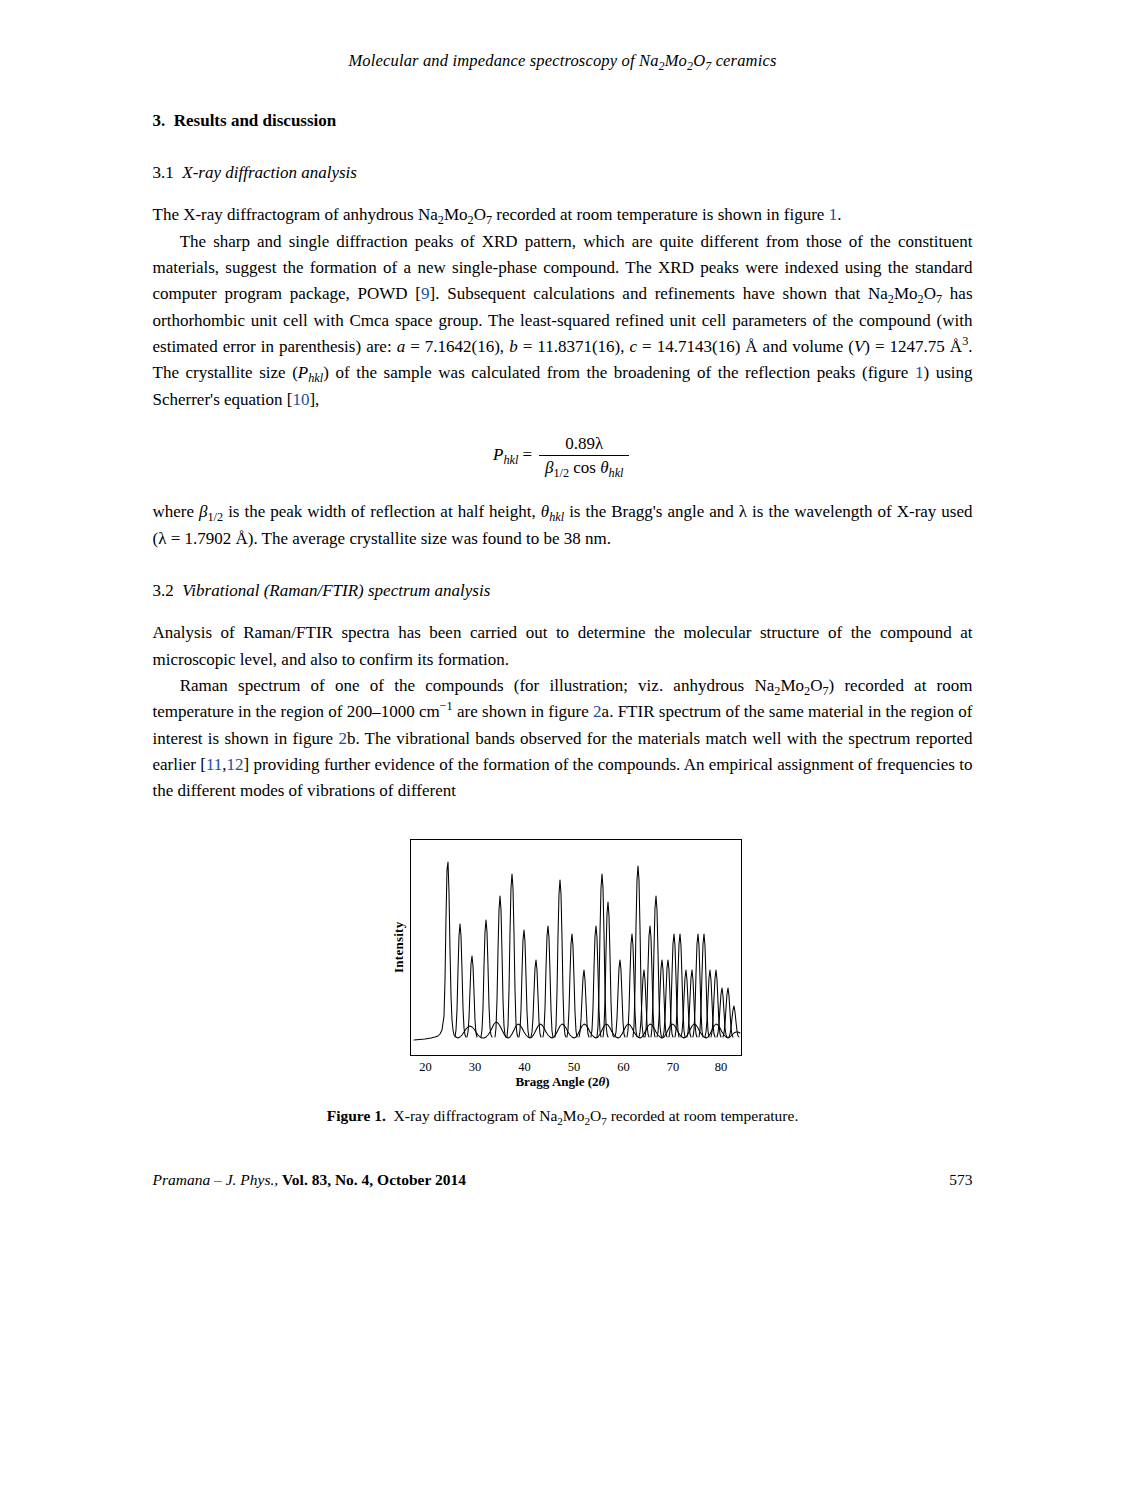Molecular and impedance spectroscopy of Na2Mo2O7 ceramics
3. Results and discussion
3.1 X-ray diffraction analysis
The X-ray diffractogram of anhydrous Na2Mo2O7 recorded at room temperature is shown in figure 1.
The sharp and single diffraction peaks of XRD pattern, which are quite different from those of the constituent materials, suggest the formation of a new single-phase compound. The XRD peaks were indexed using the standard computer program package, POWD [9]. Subsequent calculations and refinements have shown that Na2Mo2O7 has orthorhombic unit cell with Cmca space group. The least-squared refined unit cell parameters of the compound (with estimated error in parenthesis) are: a = 7.1642(16), b = 11.8371(16), c = 14.7143(16) Å and volume (V) = 1247.75 Å3. The crystallite size (Phkl) of the sample was calculated from the broadening of the reflection peaks (figure 1) using Scherrer's equation [10],
Phkl = 0.89λ β1/2 cos θhkl
where β1/2 is the peak width of reflection at half height, θhkl is the Bragg's angle and λ is the wavelength of X-ray used (λ = 1.7902 Å). The average crystallite size was found to be 38 nm.
3.2 Vibrational (Raman/FTIR) spectrum analysis
Analysis of Raman/FTIR spectra has been carried out to determine the molecular structure of the compound at microscopic level, and also to confirm its formation.
Raman spectrum of one of the compounds (for illustration; viz. anhydrous Na2Mo2O7) recorded at room temperature in the region of 200–1000 cm−1 are shown in figure 2a. FTIR spectrum of the same material in the region of interest is shown in figure 2b. The vibrational bands observed for the materials match well with the spectrum reported earlier [11,12] providing further evidence of the formation of the compounds. An empirical assignment of frequencies to the different modes of vibrations of different
Intensity
20 30 40 50 60 70 80
Bragg Angle (2θ)
Figure 1. X-ray diffractogram of Na2Mo2O7 recorded at room temperature.
Pramana – J. Phys., Vol. 83, No. 4, October 2014
573